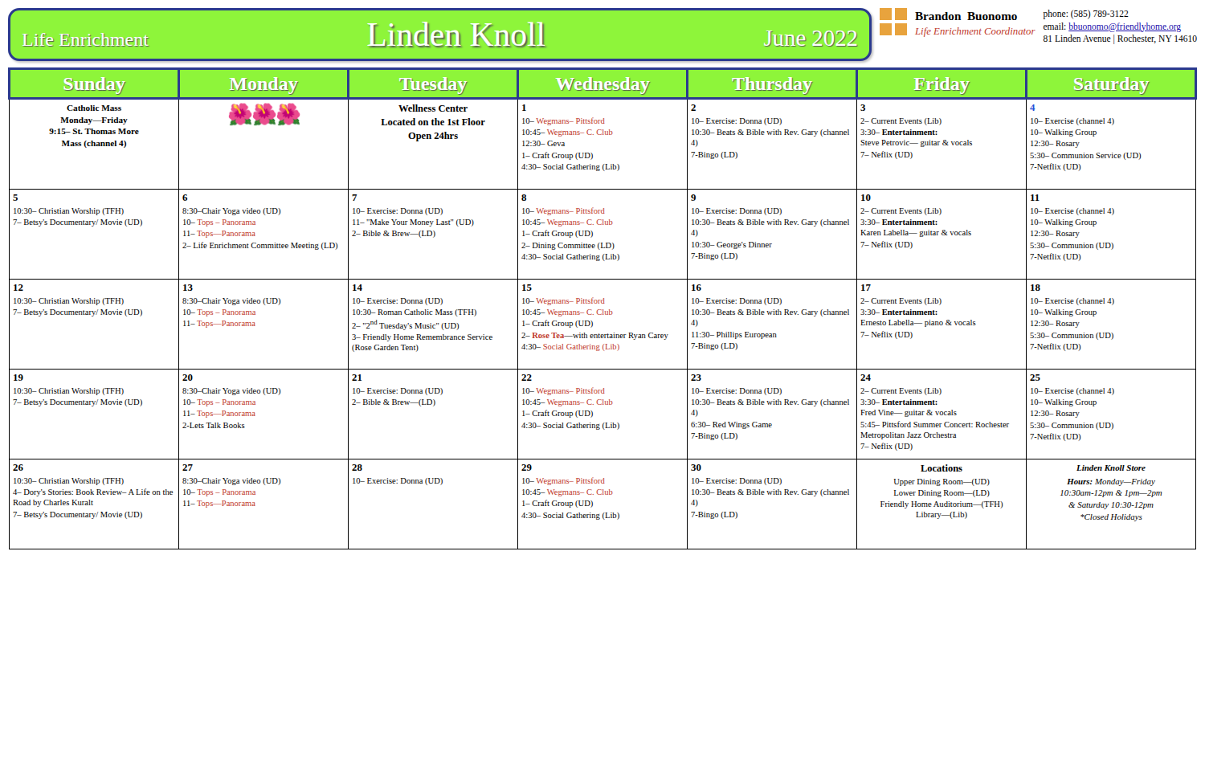Life Enrichment Linden Knoll June 2022
Brandon Buonomo
Life Enrichment Coordinator
phone: (585) 789-3122
email: bbuonomo@friendlyhome.org
81 Linden Avenue | Rochester, NY 14610
| Sunday | Monday | Tuesday | Wednesday | Thursday | Friday | Saturday |
| --- | --- | --- | --- | --- | --- | --- |
| Catholic Mass Monday—Friday 9:15– St. Thomas More Mass (channel 4) | 🌺🌺🌺 | Wellness Center Located on the 1st Floor Open 24hrs | 1 10– Wegmans– Pittsford 10:45– Wegmans– C. Club 12:30– Geva 1– Craft Group (UD) 4:30– Social Gathering (Lib) | 2 10– Exercise: Donna (UD) 10:30– Beats & Bible with Rev. Gary (channel 4) 7-Bingo (LD) | 3 2– Current Events (Lib) 3:30– Entertainment: Steve Petrovic— guitar & vocals 7– Neflix (UD) | 4 10– Exercise (channel 4) 10– Walking Group 12:30– Rosary 5:30– Communion Service (UD) 7-Netflix (UD) |
| 5 10:30– Christian Worship (TFH) 7– Betsy's Documentary/ Movie (UD) | 6 8:30–Chair Yoga video (UD) 10– Tops – Panorama 11– Tops—Panorama 2– Life Enrichment Committee Meeting (LD) | 7 10– Exercise: Donna (UD) 11– "Make Your Money Last" (UD) 2– Bible & Brew—(LD) | 8 10– Wegmans– Pittsford 10:45– Wegmans– C. Club 1– Craft Group (UD) 2– Dining Committee (LD) 4:30– Social Gathering (Lib) | 9 10– Exercise: Donna (UD) 10:30– Beats & Bible with Rev. Gary (channel 4) 10:30– George's Dinner 7-Bingo (LD) | 10 2– Current Events (Lib) 3:30– Entertainment: Karen Labella— guitar & vocals 7– Neflix (UD) | 11 10– Exercise (channel 4) 10– Walking Group 12:30– Rosary 5:30– Communion (UD) 7-Netflix (UD) |
| 12 10:30– Christian Worship (TFH) 7– Betsy's Documentary/ Movie (UD) | 13 8:30–Chair Yoga video (UD) 10– Tops – Panorama 11– Tops—Panorama | 14 10– Exercise: Donna (UD) 10:30– Roman Catholic Mass (TFH) 2– "2 nd Tuesday's Music" (UD) 3– Friendly Home Remembrance Service (Rose Garden Tent) | 15 10– Wegmans– Pittsford 10:45– Wegmans– C. Club 1– Craft Group (UD) 2– Rose Tea —with entertainer Ryan Carey 4:30– Social Gathering (Lib) | 16 10– Exercise: Donna (UD) 10:30– Beats & Bible with Rev. Gary (channel 4) 11:30– Phillips European 7-Bingo (LD) | 17 2– Current Events (Lib) 3:30– Entertainment: Ernesto Labella— piano & vocals 7– Neflix (UD) | 18 10– Exercise (channel 4) 10– Walking Group 12:30– Rosary 5:30– Communion (UD) 7-Netflix (UD) |
| 19 10:30– Christian Worship (TFH) 7– Betsy's Documentary/ Movie (UD) | 20 8:30–Chair Yoga video (UD) 10– Tops – Panorama 11– Tops—Panorama 2-Lets Talk Books | 21 10– Exercise: Donna (UD) 2– Bible & Brew—(LD) | 22 10– Wegmans– Pittsford 10:45– Wegmans– C. Club 1– Craft Group (UD) 4:30– Social Gathering (Lib) | 23 10– Exercise: Donna (UD) 10:30– Beats & Bible with Rev. Gary (channel 4) 6:30– Red Wings Game 7-Bingo (LD) | 24 2– Current Events (Lib) 3:30– Entertainment: Fred Vine— guitar & vocals 5:45– Pittsford Summer Concert: Rochester Metropolitan Jazz Orchestra 7– Neflix (UD) | 25 10– Exercise (channel 4) 10– Walking Group 12:30– Rosary 5:30– Communion (UD) 7-Netflix (UD) |
| 26 10:30– Christian Worship (TFH) 4– Dory's Stories: Book Review– A Life on the Road by Charles Kuralt 7– Betsy's Documentary/ Movie (UD) | 27 8:30–Chair Yoga video (UD) 10– Tops – Panorama 11– Tops—Panorama | 28 10– Exercise: Donna (UD) | 29 10– Wegmans– Pittsford 10:45– Wegmans– C. Club 1– Craft Group (UD) 4:30– Social Gathering (Lib) | 30 10– Exercise: Donna (UD) 10:30– Beats & Bible with Rev. Gary (channel 4) 7-Bingo (LD) | Locations Upper Dining Room—(UD) Lower Dining Room—(LD) Friendly Home Auditorium—(TFH) Library—(Lib) | Linden Knoll Store Hours: Monday—Friday 10:30am-12pm & 1pm—2pm & Saturday 10:30-12pm *Closed Holidays |